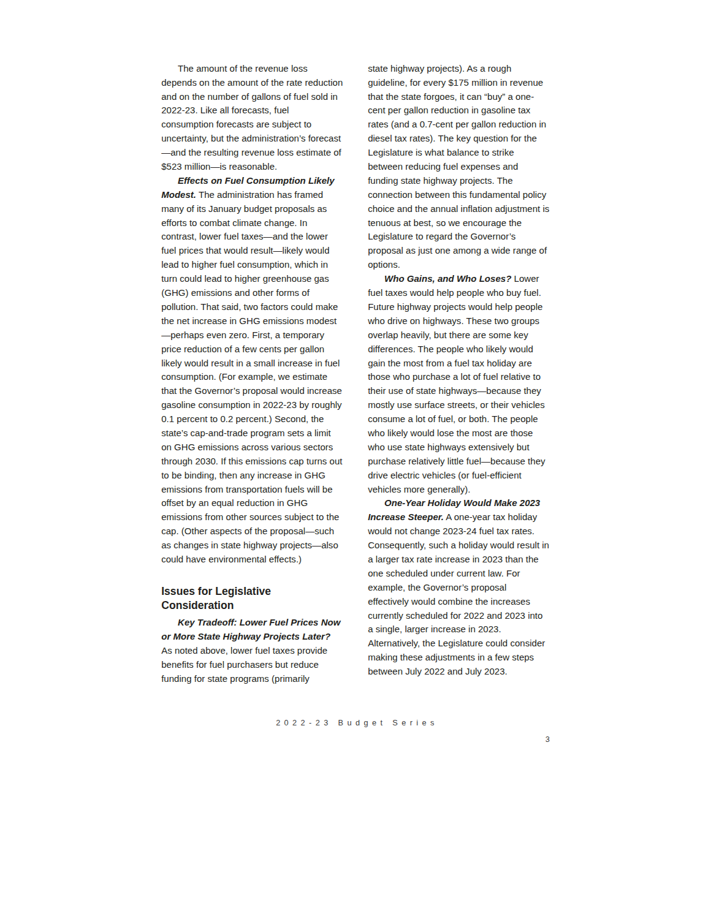The amount of the revenue loss depends on the amount of the rate reduction and on the number of gallons of fuel sold in 2022-23. Like all forecasts, fuel consumption forecasts are subject to uncertainty, but the administration’s forecast—and the resulting revenue loss estimate of $523 million—is reasonable.
Effects on Fuel Consumption Likely Modest. The administration has framed many of its January budget proposals as efforts to combat climate change. In contrast, lower fuel taxes—and the lower fuel prices that would result—likely would lead to higher fuel consumption, which in turn could lead to higher greenhouse gas (GHG) emissions and other forms of pollution. That said, two factors could make the net increase in GHG emissions modest—perhaps even zero. First, a temporary price reduction of a few cents per gallon likely would result in a small increase in fuel consumption. (For example, we estimate that the Governor’s proposal would increase gasoline consumption in 2022-23 by roughly 0.1 percent to 0.2 percent.) Second, the state’s cap-and-trade program sets a limit on GHG emissions across various sectors through 2030. If this emissions cap turns out to be binding, then any increase in GHG emissions from transportation fuels will be offset by an equal reduction in GHG emissions from other sources subject to the cap. (Other aspects of the proposal—such as changes in state highway projects—also could have environmental effects.)
Issues for Legislative Consideration
Key Tradeoff: Lower Fuel Prices Now or More State Highway Projects Later? As noted above, lower fuel taxes provide benefits for fuel purchasers but reduce funding for state programs (primarily
state highway projects). As a rough guideline, for every $175 million in revenue that the state forgoes, it can “buy” a one-cent per gallon reduction in gasoline tax rates (and a 0.7-cent per gallon reduction in diesel tax rates). The key question for the Legislature is what balance to strike between reducing fuel expenses and funding state highway projects. The connection between this fundamental policy choice and the annual inflation adjustment is tenuous at best, so we encourage the Legislature to regard the Governor’s proposal as just one among a wide range of options.
Who Gains, and Who Loses? Lower fuel taxes would help people who buy fuel. Future highway projects would help people who drive on highways. These two groups overlap heavily, but there are some key differences. The people who likely would gain the most from a fuel tax holiday are those who purchase a lot of fuel relative to their use of state highways—because they mostly use surface streets, or their vehicles consume a lot of fuel, or both. The people who likely would lose the most are those who use state highways extensively but purchase relatively little fuel—because they drive electric vehicles (or fuel-efficient vehicles more generally).
One-Year Holiday Would Make 2023 Increase Steeper. A one-year tax holiday would not change 2023-24 fuel tax rates. Consequently, such a holiday would result in a larger tax rate increase in 2023 than the one scheduled under current law. For example, the Governor’s proposal effectively would combine the increases currently scheduled for 2022 and 2023 into a single, larger increase in 2023. Alternatively, the Legislature could consider making these adjustments in a few steps between July 2022 and July 2023.
2 0 2 2 - 2 3 B u d g e t S e r i e s
3